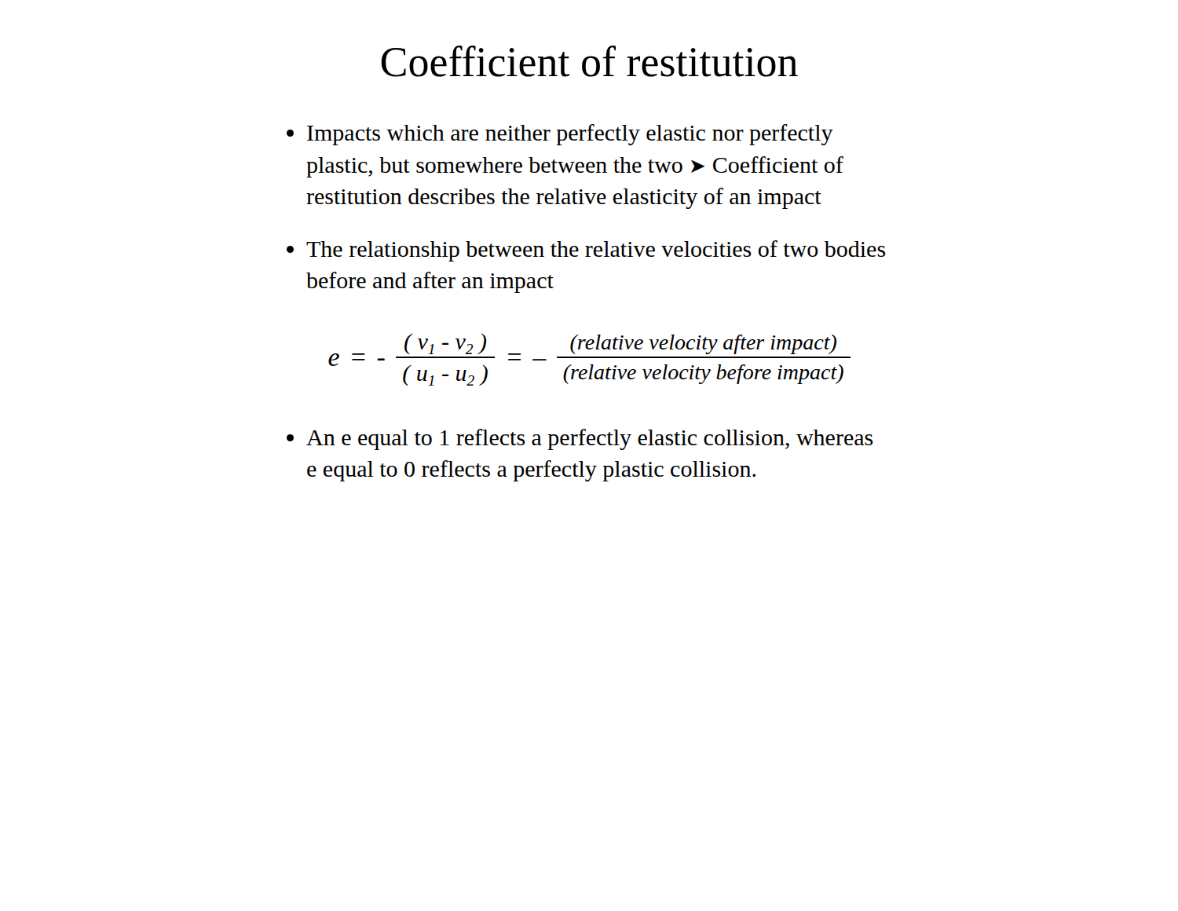Coefficient of restitution
Impacts which are neither perfectly elastic nor perfectly plastic, but somewhere between the two ➤ Coefficient of restitution describes the relative elasticity of an impact
The relationship between the relative velocities of two bodies before and after an impact
e=- ( v1 - v2 ) ( u1 - u2 ) =– (relative velocity after impact) (relative velocity before impact)
An e equal to 1 reflects a perfectly elastic collision, whereas e equal to 0 reflects a perfectly plastic collision.